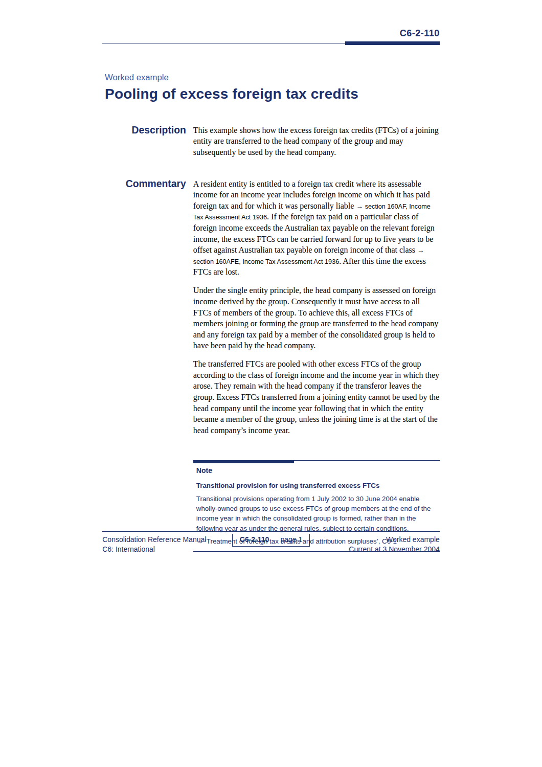C6-2-110
Worked example
Pooling of excess foreign tax credits
Description
This example shows how the excess foreign tax credits (FTCs) of a joining entity are transferred to the head company of the group and may subsequently be used by the head company.
Commentary
A resident entity is entitled to a foreign tax credit where its assessable income for an income year includes foreign income on which it has paid foreign tax and for which it was personally liable → section 160AF, Income Tax Assessment Act 1936. If the foreign tax paid on a particular class of foreign income exceeds the Australian tax payable on the relevant foreign income, the excess FTCs can be carried forward for up to five years to be offset against Australian tax payable on foreign income of that class → section 160AFE, Income Tax Assessment Act 1936. After this time the excess FTCs are lost.
Under the single entity principle, the head company is assessed on foreign income derived by the group. Consequently it must have access to all FTCs of members of the group. To achieve this, all excess FTCs of members joining or forming the group are transferred to the head company and any foreign tax paid by a member of the consolidated group is held to have been paid by the head company.
The transferred FTCs are pooled with other excess FTCs of the group according to the class of foreign income and the income year in which they arose. They remain with the head company if the transferor leaves the group. Excess FTCs transferred from a joining entity cannot be used by the head company until the income year following that in which the entity became a member of the group, unless the joining time is at the start of the head company’s income year.
Note
Transitional provision for using transferred excess FTCs
Transitional provisions operating from 1 July 2002 to 30 June 2004 enable wholly-owned groups to use excess FTCs of group members at the end of the income year in which the consolidated group is formed, rather than in the following year as under the general rules, subject to certain conditions.
→ ‘Treatment of foreign tax credits and attribution surpluses’, C6-1
Consolidation Reference Manual
C6: International
C6-2-110page 1
Worked example
Current at 3 November 2004